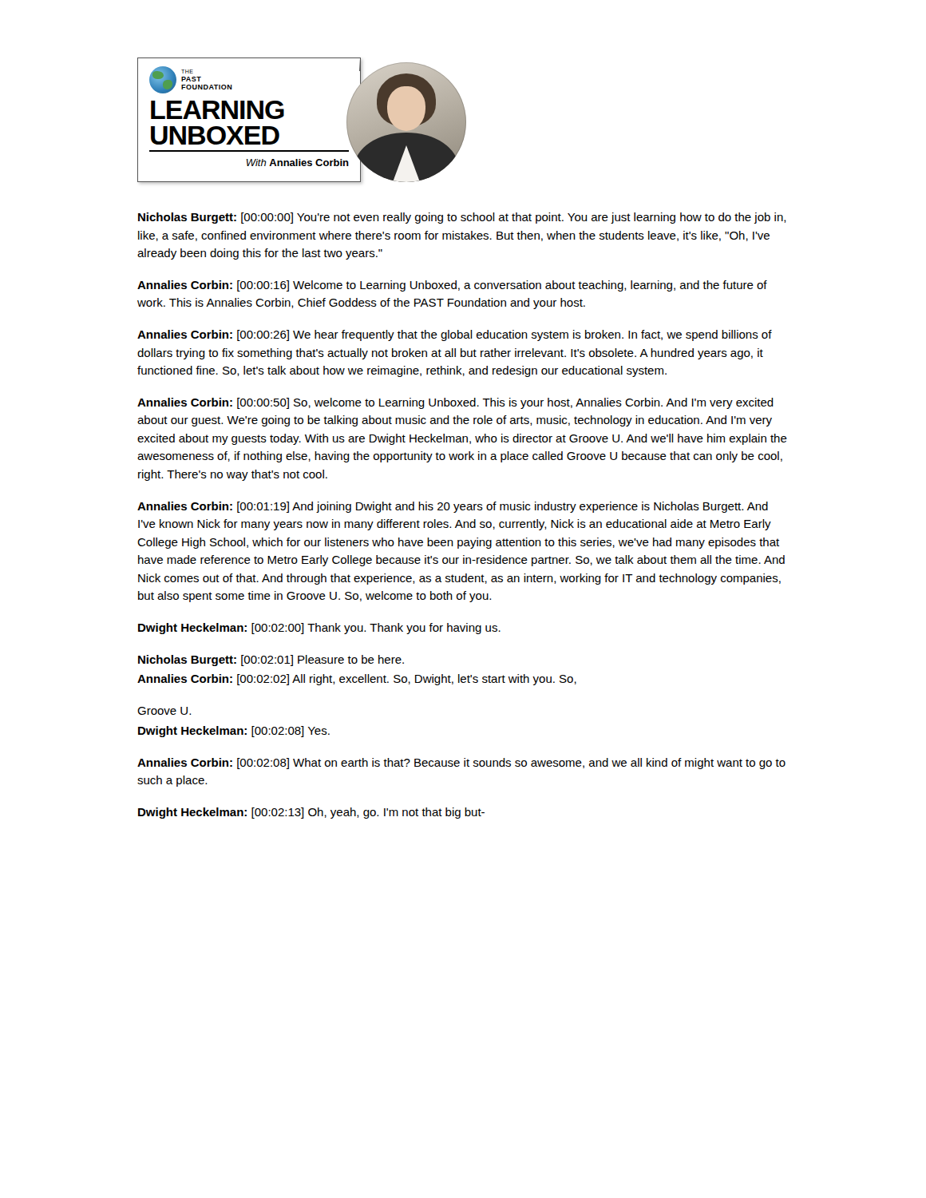The PAST
Foundation
Learning
Unboxed
With Annalies Corbin
Nicholas Burgett: [00:00:00] You're not even really going to school at that point. You are just learning how to do the job in, like, a safe, confined environment where there's room for mistakes. But then, when the students leave, it's like, "Oh, I've already been doing this for the last two years."
Annalies Corbin: [00:00:16] Welcome to Learning Unboxed, a conversation about teaching, learning, and the future of work. This is Annalies Corbin, Chief Goddess of the PAST Foundation and your host.
Annalies Corbin: [00:00:26] We hear frequently that the global education system is broken. In fact, we spend billions of dollars trying to fix something that's actually not broken at all but rather irrelevant. It's obsolete. A hundred years ago, it functioned fine. So, let's talk about how we reimagine, rethink, and redesign our educational system.
Annalies Corbin: [00:00:50] So, welcome to Learning Unboxed. This is your host, Annalies Corbin. And I'm very excited about our guest. We're going to be talking about music and the role of arts, music, technology in education. And I'm very excited about my guests today. With us are Dwight Heckelman, who is director at Groove U. And we'll have him explain the awesomeness of, if nothing else, having the opportunity to work in a place called Groove U because that can only be cool, right. There's no way that's not cool.
Annalies Corbin: [00:01:19] And joining Dwight and his 20 years of music industry experience is Nicholas Burgett. And I've known Nick for many years now in many different roles. And so, currently, Nick is an educational aide at Metro Early College High School, which for our listeners who have been paying attention to this series, we've had many episodes that have made reference to Metro Early College because it's our in-residence partner. So, we talk about them all the time. And Nick comes out of that. And through that experience, as a student, as an intern, working for IT and technology companies, but also spent some time in Groove U. So, welcome to both of you.
Dwight Heckelman: [00:02:00] Thank you. Thank you for having us.
Nicholas Burgett: [00:02:01] Pleasure to be here.
Annalies Corbin: [00:02:02] All right, excellent. So, Dwight, let's start with you. So,
Groove U.
Dwight Heckelman: [00:02:08] Yes.
Annalies Corbin: [00:02:08] What on earth is that? Because it sounds so awesome, and we all kind of might want to go to such a place.
Dwight Heckelman: [00:02:13] Oh, yeah, go. I'm not that big but-